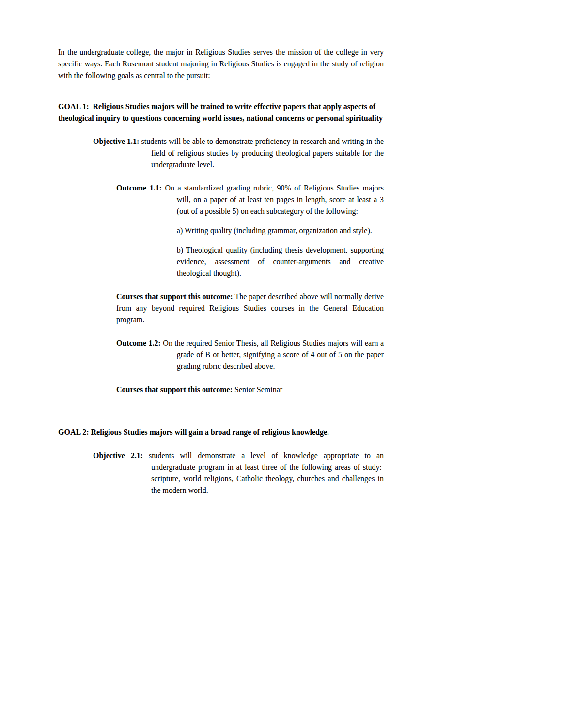In the undergraduate college, the major in Religious Studies serves the mission of the college in very specific ways. Each Rosemont student majoring in Religious Studies is engaged in the study of religion with the following goals as central to the pursuit:
GOAL 1: Religious Studies majors will be trained to write effective papers that apply aspects of theological inquiry to questions concerning world issues, national concerns or personal spirituality
Objective 1.1: students will be able to demonstrate proficiency in research and writing in the field of religious studies by producing theological papers suitable for the undergraduate level.
Outcome 1.1: On a standardized grading rubric, 90% of Religious Studies majors will, on a paper of at least ten pages in length, score at least a 3 (out of a possible 5) on each subcategory of the following:
a) Writing quality (including grammar, organization and style).
b) Theological quality (including thesis development, supporting evidence, assessment of counter-arguments and creative theological thought).
Courses that support this outcome: The paper described above will normally derive from any beyond required Religious Studies courses in the General Education program.
Outcome 1.2: On the required Senior Thesis, all Religious Studies majors will earn a grade of B or better, signifying a score of 4 out of 5 on the paper grading rubric described above.
Courses that support this outcome: Senior Seminar
GOAL 2: Religious Studies majors will gain a broad range of religious knowledge.
Objective 2.1: students will demonstrate a level of knowledge appropriate to an undergraduate program in at least three of the following areas of study: scripture, world religions, Catholic theology, churches and challenges in the modern world.